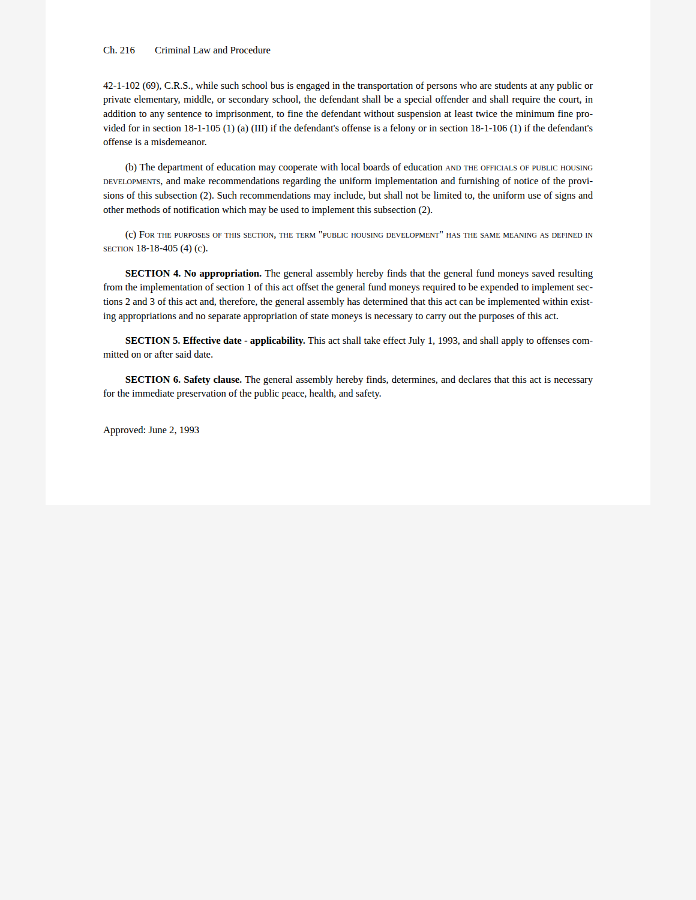Ch. 216 Criminal Law and Procedure
42-1-102 (69), C.R.S., while such school bus is engaged in the transportation of persons who are students at any public or private elementary, middle, or secondary school, the defendant shall be a special offender and shall require the court, in addition to any sentence to imprisonment, to fine the defendant without suspension at least twice the minimum fine provided for in section 18-1-105 (1) (a) (III) if the defendant's offense is a felony or in section 18-1-106 (1) if the defendant's offense is a misdemeanor.
(b) The department of education may cooperate with local boards of education and the officials of public housing developments, and make recommendations regarding the uniform implementation and furnishing of notice of the provisions of this subsection (2). Such recommendations may include, but shall not be limited to, the uniform use of signs and other methods of notification which may be used to implement this subsection (2).
(c) For the purposes of this section, the term "public housing development" has the same meaning as defined in section 18-18-405 (4) (c).
SECTION 4. No appropriation. The general assembly hereby finds that the general fund moneys saved resulting from the implementation of section 1 of this act offset the general fund moneys required to be expended to implement sections 2 and 3 of this act and, therefore, the general assembly has determined that this act can be implemented within existing appropriations and no separate appropriation of state moneys is necessary to carry out the purposes of this act.
SECTION 5. Effective date - applicability. This act shall take effect July 1, 1993, and shall apply to offenses committed on or after said date.
SECTION 6. Safety clause. The general assembly hereby finds, determines, and declares that this act is necessary for the immediate preservation of the public peace, health, and safety.
Approved: June 2, 1993